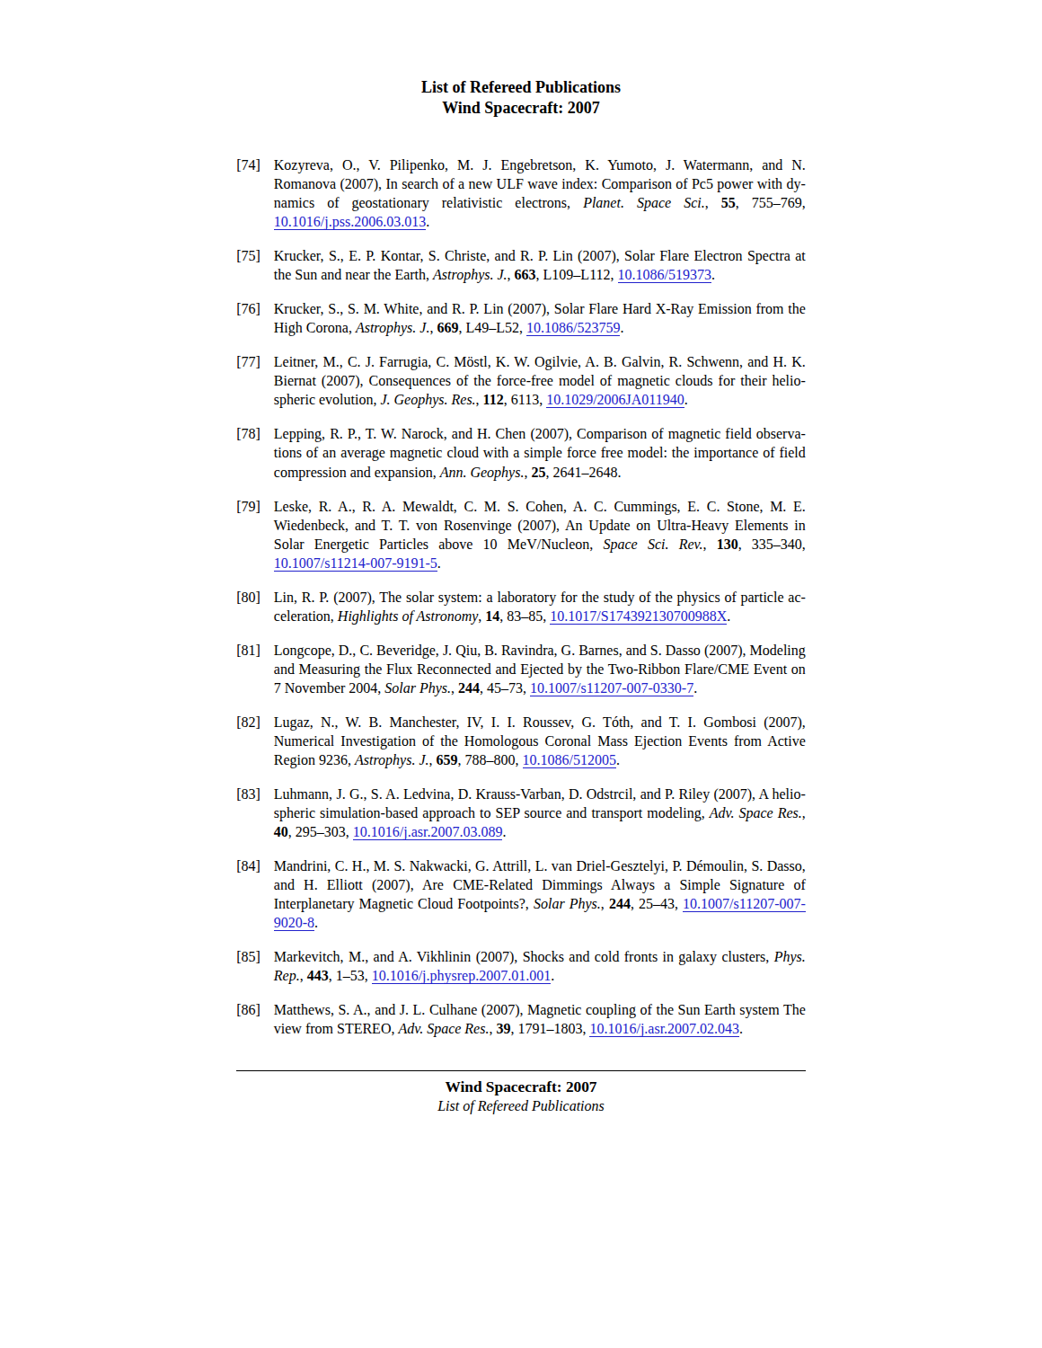List of Refereed Publications Wind Spacecraft: 2007
[74] Kozyreva, O., V. Pilipenko, M. J. Engebretson, K. Yumoto, J. Watermann, and N. Romanova (2007), In search of a new ULF wave index: Comparison of Pc5 power with dynamics of geostationary relativistic electrons, Planet. Space Sci., 55, 755–769, 10.1016/j.pss.2006.03.013.
[75] Krucker, S., E. P. Kontar, S. Christe, and R. P. Lin (2007), Solar Flare Electron Spectra at the Sun and near the Earth, Astrophys. J., 663, L109–L112, 10.1086/519373.
[76] Krucker, S., S. M. White, and R. P. Lin (2007), Solar Flare Hard X-Ray Emission from the High Corona, Astrophys. J., 669, L49–L52, 10.1086/523759.
[77] Leitner, M., C. J. Farrugia, C. Möstl, K. W. Ogilvie, A. B. Galvin, R. Schwenn, and H. K. Biernat (2007), Consequences of the force-free model of magnetic clouds for their heliospheric evolution, J. Geophys. Res., 112, 6113, 10.1029/2006JA011940.
[78] Lepping, R. P., T. W. Narock, and H. Chen (2007), Comparison of magnetic field observations of an average magnetic cloud with a simple force free model: the importance of field compression and expansion, Ann. Geophys., 25, 2641–2648.
[79] Leske, R. A., R. A. Mewaldt, C. M. S. Cohen, A. C. Cummings, E. C. Stone, M. E. Wiedenbeck, and T. T. von Rosenvinge (2007), An Update on Ultra-Heavy Elements in Solar Energetic Particles above 10 MeV/Nucleon, Space Sci. Rev., 130, 335–340, 10.1007/s11214-007-9191-5.
[80] Lin, R. P. (2007), The solar system: a laboratory for the study of the physics of particle acceleration, Highlights of Astronomy, 14, 83–85, 10.1017/S174392130700988X.
[81] Longcope, D., C. Beveridge, J. Qiu, B. Ravindra, G. Barnes, and S. Dasso (2007), Modeling and Measuring the Flux Reconnected and Ejected by the Two-Ribbon Flare/CME Event on 7 November 2004, Solar Phys., 244, 45–73, 10.1007/s11207-007-0330-7.
[82] Lugaz, N., W. B. Manchester, IV, I. I. Roussev, G. Tóth, and T. I. Gombosi (2007), Numerical Investigation of the Homologous Coronal Mass Ejection Events from Active Region 9236, Astrophys. J., 659, 788–800, 10.1086/512005.
[83] Luhmann, J. G., S. A. Ledvina, D. Krauss-Varban, D. Odstrcil, and P. Riley (2007), A heliospheric simulation-based approach to SEP source and transport modeling, Adv. Space Res., 40, 295–303, 10.1016/j.asr.2007.03.089.
[84] Mandrini, C. H., M. S. Nakwacki, G. Attrill, L. van Driel-Gesztelyi, P. Démoulin, S. Dasso, and H. Elliott (2007), Are CME-Related Dimmings Always a Simple Signature of Interplanetary Magnetic Cloud Footpoints?, Solar Phys., 244, 25–43, 10.1007/s11207-007-9020-8.
[85] Markevitch, M., and A. Vikhlinin (2007), Shocks and cold fronts in galaxy clusters, Phys. Rep., 443, 1–53, 10.1016/j.physrep.2007.01.001.
[86] Matthews, S. A., and J. L. Culhane (2007), Magnetic coupling of the Sun Earth system The view from STEREO, Adv. Space Res., 39, 1791–1803, 10.1016/j.asr.2007.02.043.
Wind Spacecraft: 2007 List of Refereed Publications